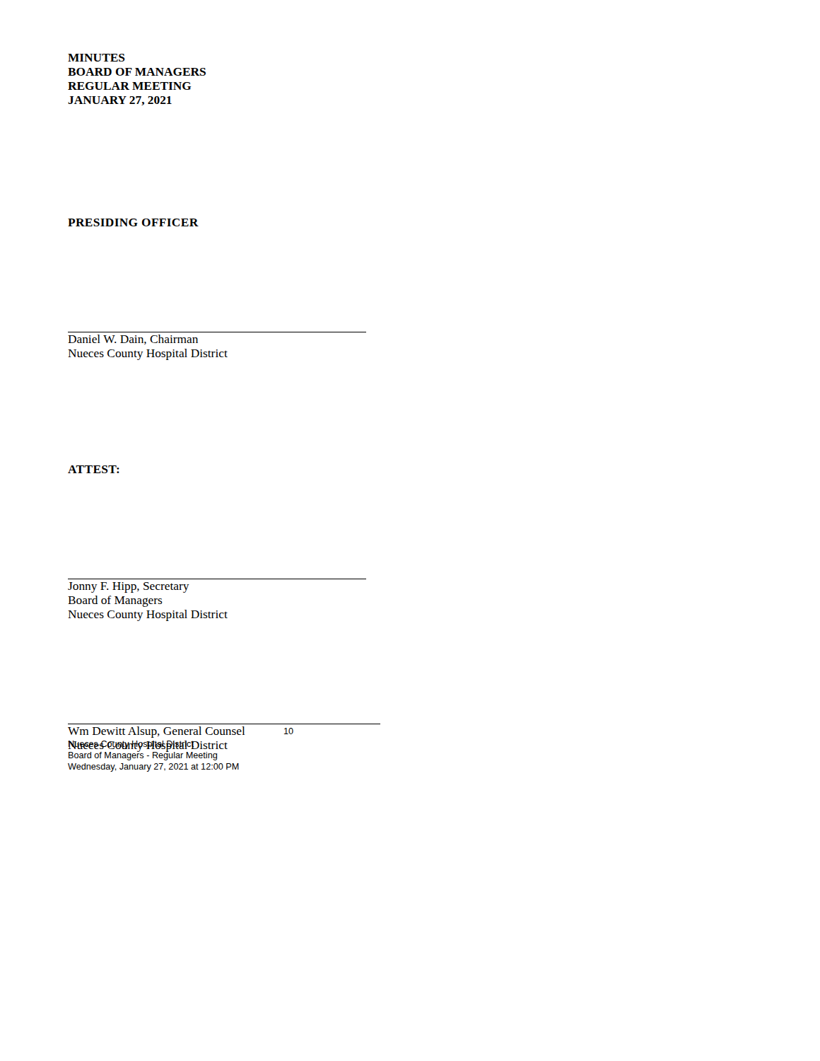MINUTES
BOARD OF MANAGERS
REGULAR MEETING
JANUARY 27, 2021
PRESIDING OFFICER
Daniel W. Dain, Chairman
Nueces County Hospital District
ATTEST:
Jonny F. Hipp, Secretary
Board of Managers
Nueces County Hospital District
Wm Dewitt Alsup, General Counsel
Nueces County Hospital District
10
Nueces County Hospital District
Board of Managers - Regular Meeting
Wednesday, January 27, 2021 at 12:00 PM